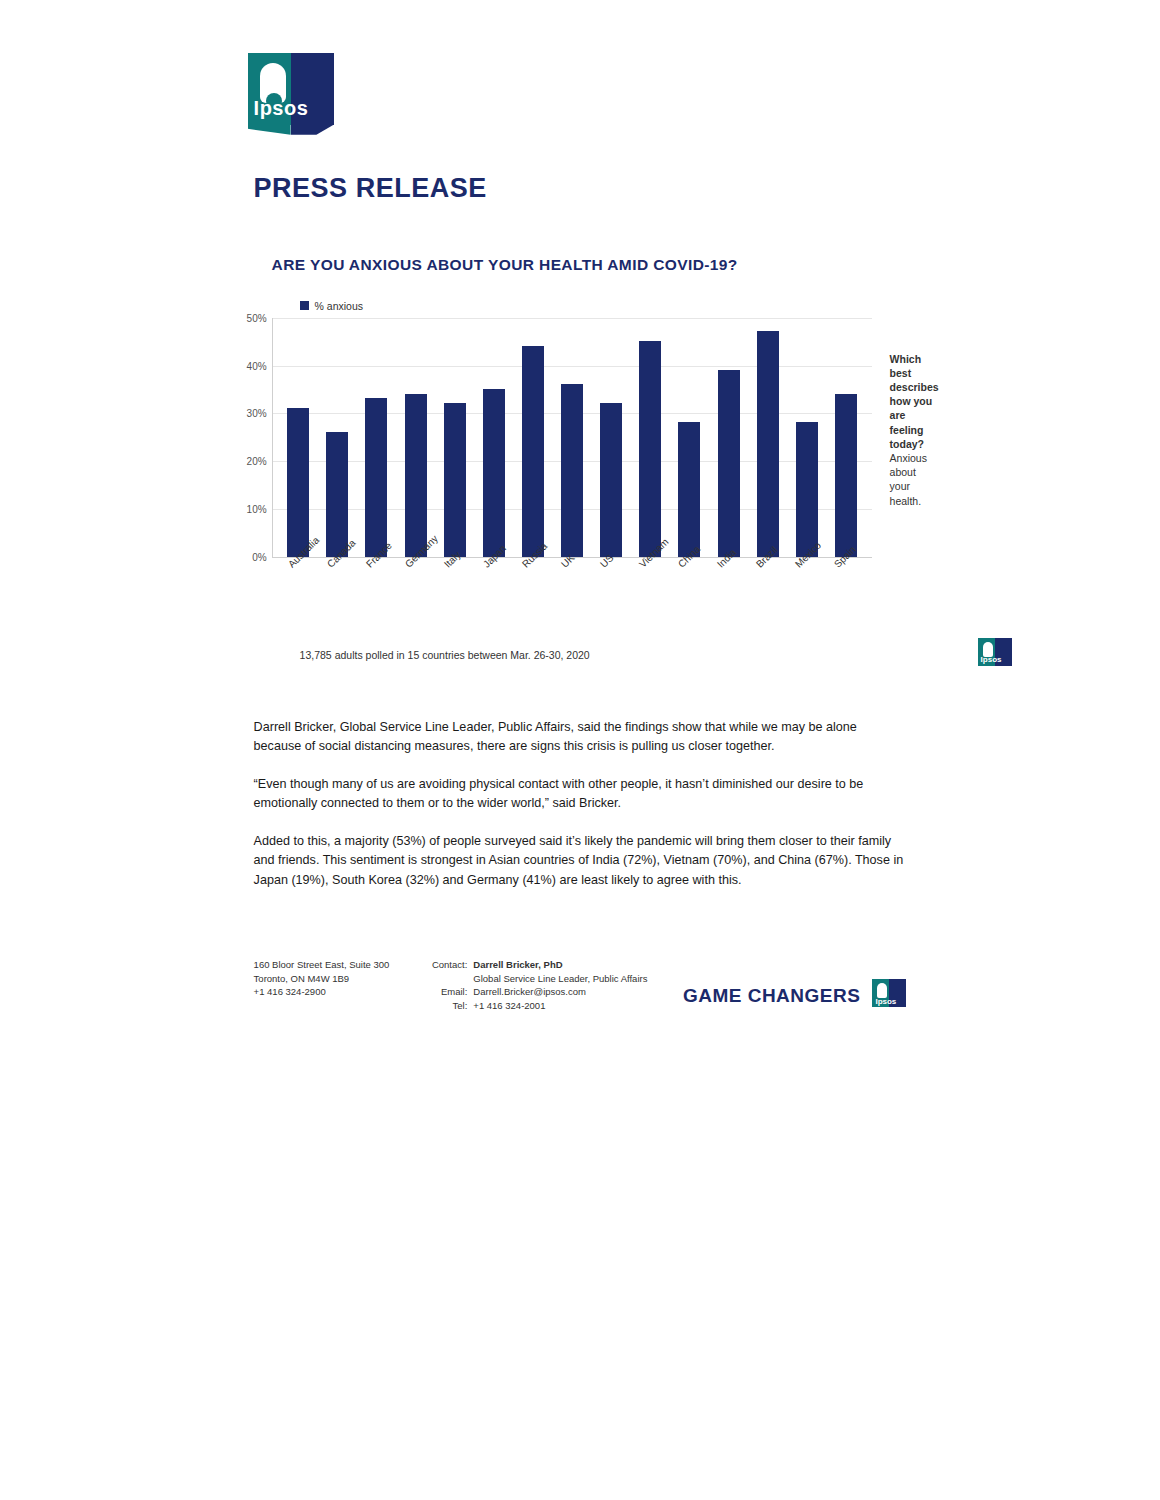Ipsos
PRESS RELEASE
ARE YOU ANXIOUS ABOUT YOUR HEALTH AMID COVID-19?
% anxious
50%
40%
30%
20%
10%
0%
Australia Canada France Germany Italy Japan Russia UK US Vietnam China India Brazil Mexico Spain
Which best describes how you are feeling today?
Anxious about your health.
13,785 adults polled in 15 countries between Mar. 26-30, 2020
Ipsos
Darrell Bricker, Global Service Line Leader, Public Affairs, said the findings show that while we may be alone because of social distancing measures, there are signs this crisis is pulling us closer together.
“Even though many of us are avoiding physical contact with other people, it hasn’t diminished our desire to be emotionally connected to them or to the wider world,” said Bricker.
Added to this, a majority (53%) of people surveyed said it’s likely the pandemic will bring them closer to their family and friends. This sentiment is strongest in Asian countries of India (72%), Vietnam (70%), and China (67%). Those in Japan (19%), South Korea (32%) and Germany (41%) are least likely to agree with this.
160 Bloor Street East, Suite 300 Toronto, ON M4W 1B9 +1 416 324-2900
Contact:
Darrell Bricker, PhD
Global Service Line Leader, Public Affairs
Email:
Darrell.Bricker@ipsos.com
Tel:
+1 416 324-2001
GAME CHANGERS
Ipsos